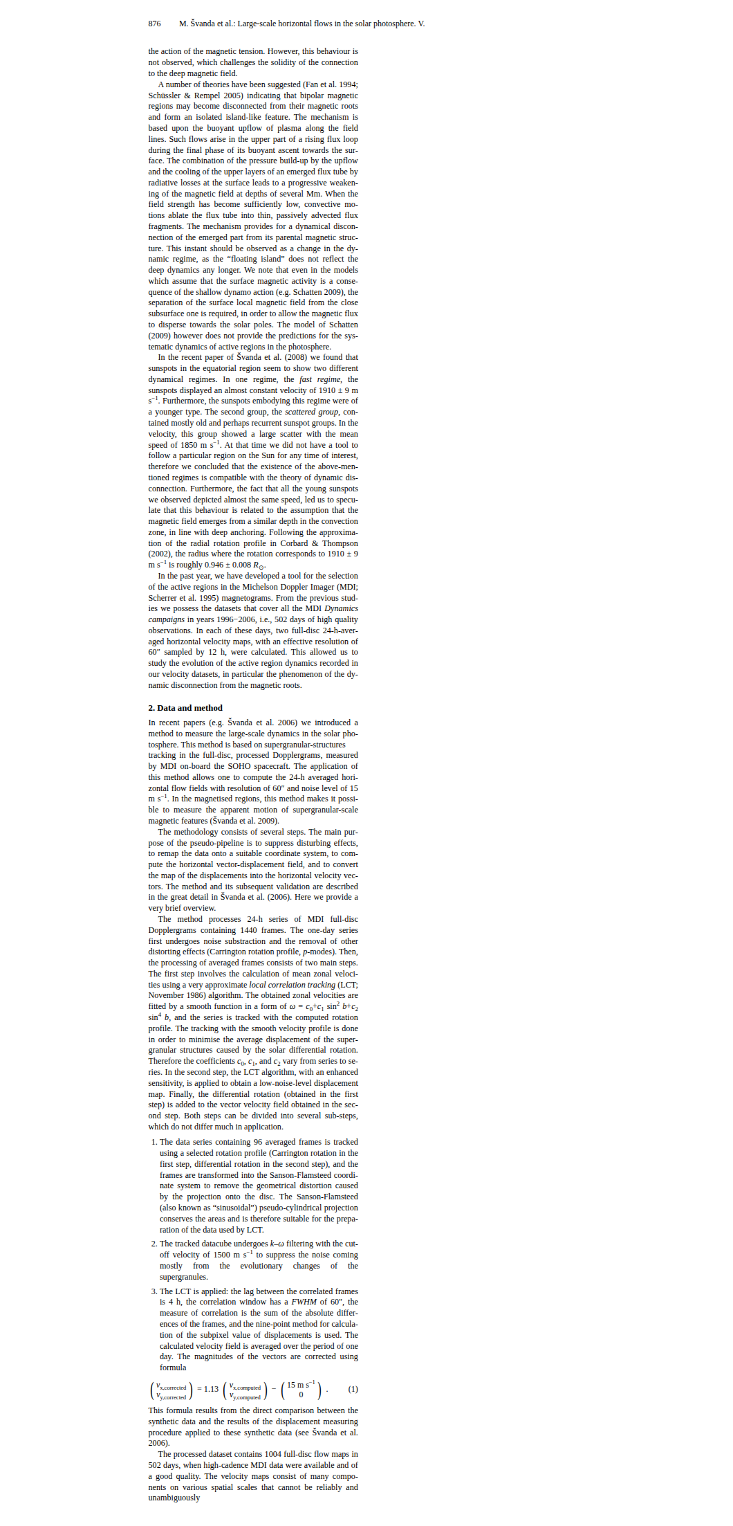876 M. Švanda et al.: Large-scale horizontal flows in the solar photosphere. V.
the action of the magnetic tension. However, this behaviour is not observed, which challenges the solidity of the connection to the deep magnetic field.
A number of theories have been suggested (Fan et al. 1994; Schüssler & Rempel 2005) indicating that bipolar magnetic regions may become disconnected from their magnetic roots and form an isolated island-like feature. The mechanism is based upon the buoyant upflow of plasma along the field lines. Such flows arise in the upper part of a rising flux loop during the final phase of its buoyant ascent towards the surface. The combination of the pressure build-up by the upflow and the cooling of the upper layers of an emerged flux tube by radiative losses at the surface leads to a progressive weakening of the magnetic field at depths of several Mm. When the field strength has become sufficiently low, convective motions ablate the flux tube into thin, passively advected flux fragments. The mechanism provides for a dynamical disconnection of the emerged part from its parental magnetic structure. This instant should be observed as a change in the dynamic regime, as the “floating island” does not reflect the deep dynamics any longer. We note that even in the models which assume that the surface magnetic activity is a consequence of the shallow dynamo action (e.g. Schatten 2009), the separation of the surface local magnetic field from the close subsurface one is required, in order to allow the magnetic flux to disperse towards the solar poles. The model of Schatten (2009) however does not provide the predictions for the systematic dynamics of active regions in the photosphere.
In the recent paper of Švanda et al. (2008) we found that sunspots in the equatorial region seem to show two different dynamical regimes. In one regime, the fast regime, the sunspots displayed an almost constant velocity of 1910 ± 9 m s−1. Furthermore, the sunspots embodying this regime were of a younger type. The second group, the scattered group, contained mostly old and perhaps recurrent sunspot groups. In the velocity, this group showed a large scatter with the mean speed of 1850 m s−1. At that time we did not have a tool to follow a particular region on the Sun for any time of interest, therefore we concluded that the existence of the above-mentioned regimes is compatible with the theory of dynamic disconnection. Furthermore, the fact that all the young sunspots we observed depicted almost the same speed, led us to speculate that this behaviour is related to the assumption that the magnetic field emerges from a similar depth in the convection zone, in line with deep anchoring. Following the approximation of the radial rotation profile in Corbard & Thompson (2002), the radius where the rotation corresponds to 1910 ± 9 m s−1 is roughly 0.946 ± 0.008 R⊙.
In the past year, we have developed a tool for the selection of the active regions in the Michelson Doppler Imager (MDI; Scherrer et al. 1995) magnetograms. From the previous studies we possess the datasets that cover all the MDI Dynamics campaigns in years 1996−2006, i.e., 502 days of high quality observations. In each of these days, two full-disc 24-h-averaged horizontal velocity maps, with an effective resolution of 60″ sampled by 12 h, were calculated. This allowed us to study the evolution of the active region dynamics recorded in our velocity datasets, in particular the phenomenon of the dynamic disconnection from the magnetic roots.
2. Data and method
In recent papers (e.g. Švanda et al. 2006) we introduced a method to measure the large-scale dynamics in the solar photosphere. This method is based on supergranular-structures
tracking in the full-disc, processed Dopplergrams, measured by MDI on-board the SOHO spacecraft. The application of this method allows one to compute the 24-h averaged horizontal flow fields with resolution of 60″ and noise level of 15 m s−1. In the magnetised regions, this method makes it possible to measure the apparent motion of supergranular-scale magnetic features (Švanda et al. 2009).
The methodology consists of several steps. The main purpose of the pseudo-pipeline is to suppress disturbing effects, to remap the data onto a suitable coordinate system, to compute the horizontal vector-displacement field, and to convert the map of the displacements into the horizontal velocity vectors. The method and its subsequent validation are described in the great detail in Švanda et al. (2006). Here we provide a very brief overview.
The method processes 24-h series of MDI full-disc Dopplergrams containing 1440 frames. The one-day series first undergoes noise substraction and the removal of other distorting effects (Carrington rotation profile, p-modes). Then, the processing of averaged frames consists of two main steps. The first step involves the calculation of mean zonal velocities using a very approximate local correlation tracking (LCT; November 1986) algorithm. The obtained zonal velocities are fitted by a smooth function in a form of ω = c0+c1 sin2 b+c2 sin4 b, and the series is tracked with the computed rotation profile. The tracking with the smooth velocity profile is done in order to minimise the average displacement of the supergranular structures caused by the solar differential rotation. Therefore the coefficients c0, c1, and c2 vary from series to series. In the second step, the LCT algorithm, with an enhanced sensitivity, is applied to obtain a low-noise-level displacement map. Finally, the differential rotation (obtained in the first step) is added to the vector velocity field obtained in the second step. Both steps can be divided into several sub-steps, which do not differ much in application.
The data series containing 96 averaged frames is tracked using a selected rotation profile (Carrington rotation in the first step, differential rotation in the second step), and the frames are transformed into the Sanson-Flamsteed coordinate system to remove the geometrical distortion caused by the projection onto the disc. The Sanson-Flamsteed (also known as “sinusoidal”) pseudo-cylindrical projection conserves the areas and is therefore suitable for the preparation of the data used by LCT.
The tracked datacube undergoes k–ω filtering with the cut-off velocity of 1500 m s−1 to suppress the noise coming mostly from the evolutionary changes of the supergranules.
The LCT is applied: the lag between the correlated frames is 4 h, the correlation window has a FWHM of 60″, the measure of correlation is the sum of the absolute differences of the frames, and the nine-point method for calculation of the subpixel value of displacements is used. The calculated velocity field is averaged over the period of one day. The magnitudes of the vectors are corrected using formula
( vx,corrected vy,corrected ) = 1.13 ( vx,computed vy,computed ) − ( 15 m s−1 0 ) . (1)
This formula results from the direct comparison between the synthetic data and the results of the displacement measuring procedure applied to these synthetic data (see Švanda et al. 2006).
The processed dataset contains 1004 full-disc flow maps in 502 days, when high-cadence MDI data were available and of a good quality. The velocity maps consist of many components on various spatial scales that cannot be reliably and unambiguously